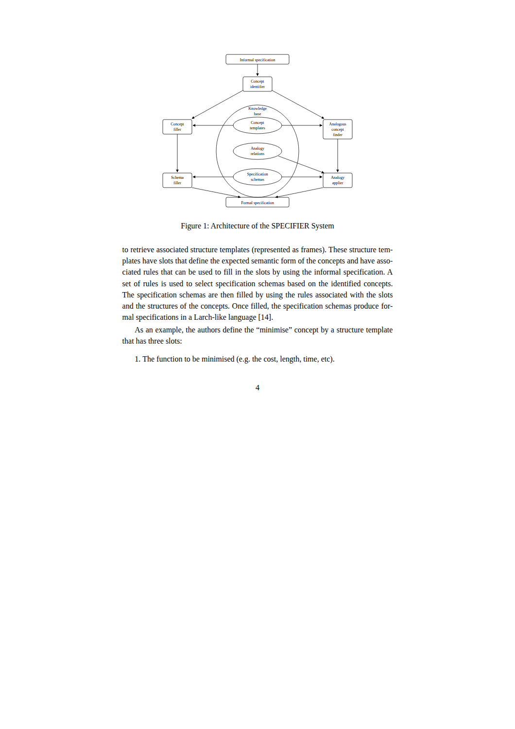Architecture of the SPECIFIER System A flow diagram. An informal specification box at the top feeds a concept identifier. The concept identifier feeds a concept filler on the left and an analogous concept finder on the right. A central knowledge base ellipse contains concept templates, analogy relations, and specification schemas, which connect to the concept filler, analogous concept finder, schema filler, and analogy applier. The schema filler and analogy applier both feed a formal specification box at the bottom. Informal specification Concept identifier Concept filler Analogous concept finder Schema filler Analogy applier Formal specification Knowledge base Concept templates Analogy relations Specification schemas
Figure 1: Architecture of the SPECIFIER System
to retrieve associated structure templates (represented as frames). These structure templates have slots that define the expected semantic form of the concepts and have associated rules that can be used to fill in the slots by using the informal specification. A set of rules is used to select specification schemas based on the identified concepts. The specification schemas are then filled by using the rules associated with the slots and the structures of the concepts. Once filled, the specification schemas produce formal specifications in a Larch-like language [14].
As an example, the authors define the “minimise” concept by a structure template that has three slots:
The function to be minimised (e.g. the cost, length, time, etc).
4